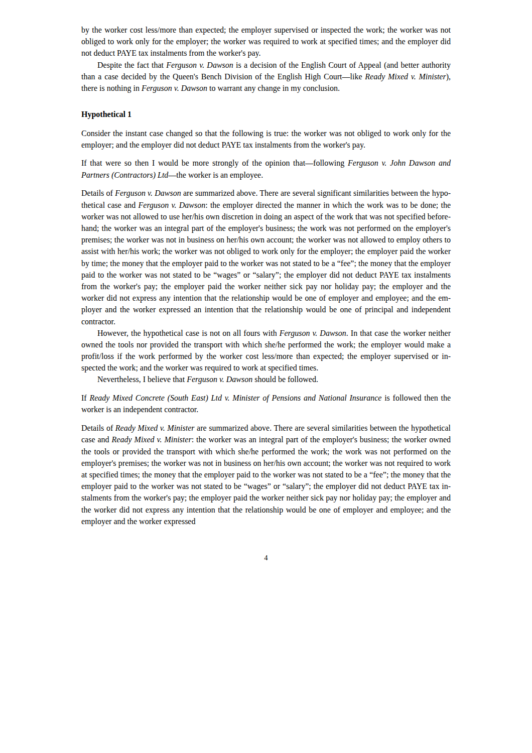by the worker cost less/more than expected; the employer supervised or inspected the work; the worker was not obliged to work only for the employer; the worker was required to work at specified times; and the employer did not deduct PAYE tax instalments from the worker's pay.
Despite the fact that Ferguson v. Dawson is a decision of the English Court of Appeal (and better authority than a case decided by the Queen's Bench Division of the English High Court—like Ready Mixed v. Minister), there is nothing in Ferguson v. Dawson to warrant any change in my conclusion.
Hypothetical 1
Consider the instant case changed so that the following is true: the worker was not obliged to work only for the employer; and the employer did not deduct PAYE tax instalments from the worker's pay.
If that were so then I would be more strongly of the opinion that—following Ferguson v. John Dawson and Partners (Contractors) Ltd—the worker is an employee.
Details of Ferguson v. Dawson are summarized above. There are several significant similarities between the hypothetical case and Ferguson v. Dawson: the employer directed the manner in which the work was to be done; the worker was not allowed to use her/his own discretion in doing an aspect of the work that was not specified beforehand; the worker was an integral part of the employer's business; the work was not performed on the employer's premises; the worker was not in business on her/his own account; the worker was not allowed to employ others to assist with her/his work; the worker was not obliged to work only for the employer; the employer paid the worker by time; the money that the employer paid to the worker was not stated to be a “fee”; the money that the employer paid to the worker was not stated to be “wages” or “salary”; the employer did not deduct PAYE tax instalments from the worker's pay; the employer paid the worker neither sick pay nor holiday pay; the employer and the worker did not express any intention that the relationship would be one of employer and employee; and the employer and the worker expressed an intention that the relationship would be one of principal and independent contractor.
However, the hypothetical case is not on all fours with Ferguson v. Dawson. In that case the worker neither owned the tools nor provided the transport with which she/he performed the work; the employer would make a profit/loss if the work performed by the worker cost less/more than expected; the employer supervised or inspected the work; and the worker was required to work at specified times.
Nevertheless, I believe that Ferguson v. Dawson should be followed.
If Ready Mixed Concrete (South East) Ltd v. Minister of Pensions and National Insurance is followed then the worker is an independent contractor.
Details of Ready Mixed v. Minister are summarized above. There are several similarities between the hypothetical case and Ready Mixed v. Minister: the worker was an integral part of the employer's business; the worker owned the tools or provided the transport with which she/he performed the work; the work was not performed on the employer's premises; the worker was not in business on her/his own account; the worker was not required to work at specified times; the money that the employer paid to the worker was not stated to be a “fee”; the money that the employer paid to the worker was not stated to be “wages” or “salary”; the employer did not deduct PAYE tax instalments from the worker's pay; the employer paid the worker neither sick pay nor holiday pay; the employer and the worker did not express any intention that the relationship would be one of employer and employee; and the employer and the worker expressed
4